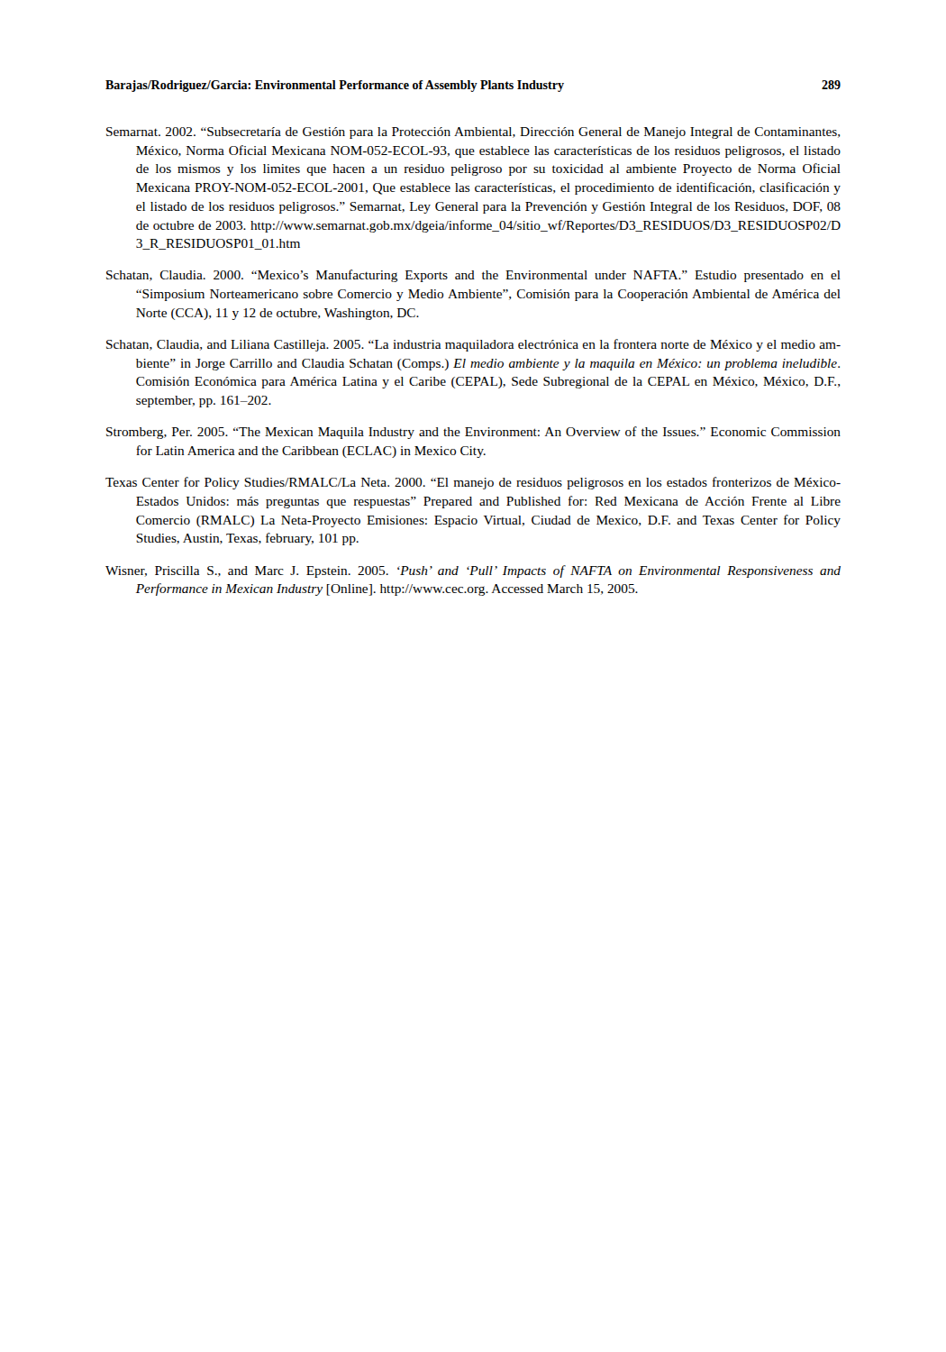Barajas/Rodriguez/Garcia: Environmental Performance of Assembly Plants Industry 289
Semarnat. 2002. “Subsecretaría de Gestión para la Protección Ambiental, Dirección General de Manejo Integral de Contaminantes, México, Norma Oficial Mexicana NOM-052-ECOL-93, que establece las características de los residuos peligrosos, el listado de los mismos y los limites que hacen a un residuo peligroso por su toxicidad al ambiente Proyecto de Norma Oficial Mexicana PROY-NOM-052-ECOL-2001, Que establece las características, el procedimiento de identificación, clasificación y el listado de los residuos peligrosos.” Semarnat, Ley General para la Prevención y Gestión Integral de los Residuos, DOF, 08 de octubre de 2003. http://www.semarnat.gob.mx/dgeia/informe_04/sitio_wf/Reportes/D3_RESIDUOS/D3_RESIDUOSP02/D3_R_RESIDUOSP01_01.htm
Schatan, Claudia. 2000. “Mexico’s Manufacturing Exports and the Environmental under NAFTA.” Estudio presentado en el “Simposium Norteamericano sobre Comercio y Medio Ambiente”, Comisión para la Cooperación Ambiental de América del Norte (CCA), 11 y 12 de octubre, Washington, DC.
Schatan, Claudia, and Liliana Castilleja. 2005. “La industria maquiladora electrónica en la frontera norte de México y el medio ambiente” in Jorge Carrillo and Claudia Schatan (Comps.) El medio ambiente y la maquila en México: un problema ineludible. Comisión Económica para América Latina y el Caribe (CEPAL), Sede Subregional de la CEPAL en México, México, D.F., september, pp. 161–202.
Stromberg, Per. 2005. “The Mexican Maquila Industry and the Environment: An Overview of the Issues.” Economic Commission for Latin America and the Caribbean (ECLAC) in Mexico City.
Texas Center for Policy Studies/RMALC/La Neta. 2000. “El manejo de residuos peligrosos en los estados fronterizos de México-Estados Unidos: más preguntas que respuestas” Prepared and Published for: Red Mexicana de Acción Frente al Libre Comercio (RMALC) La Neta-Proyecto Emisiones: Espacio Virtual, Ciudad de Mexico, D.F. and Texas Center for Policy Studies, Austin, Texas, february, 101 pp.
Wisner, Priscilla S., and Marc J. Epstein. 2005. ‘Push’ and ‘Pull’ Impacts of NAFTA on Environmental Responsiveness and Performance in Mexican Industry [Online]. http://www.cec.org. Accessed March 15, 2005.